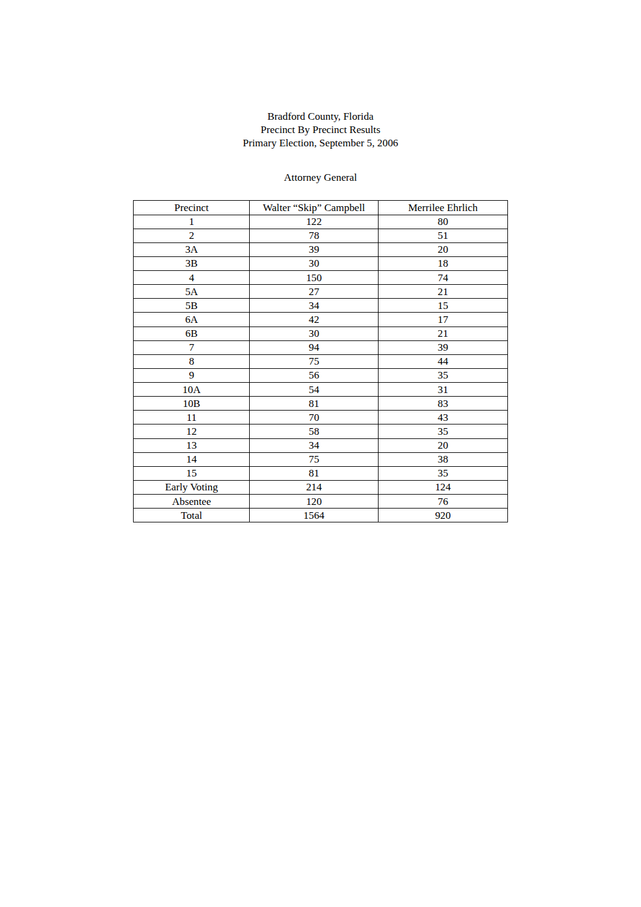Bradford County, Florida
Precinct By Precinct Results
Primary Election, September 5, 2006
Attorney General
| Precinct | Walter “Skip” Campbell | Merrilee Ehrlich |
| --- | --- | --- |
| 1 | 122 | 80 |
| 2 | 78 | 51 |
| 3A | 39 | 20 |
| 3B | 30 | 18 |
| 4 | 150 | 74 |
| 5A | 27 | 21 |
| 5B | 34 | 15 |
| 6A | 42 | 17 |
| 6B | 30 | 21 |
| 7 | 94 | 39 |
| 8 | 75 | 44 |
| 9 | 56 | 35 |
| 10A | 54 | 31 |
| 10B | 81 | 83 |
| 11 | 70 | 43 |
| 12 | 58 | 35 |
| 13 | 34 | 20 |
| 14 | 75 | 38 |
| 15 | 81 | 35 |
| Early Voting | 214 | 124 |
| Absentee | 120 | 76 |
| Total | 1564 | 920 |